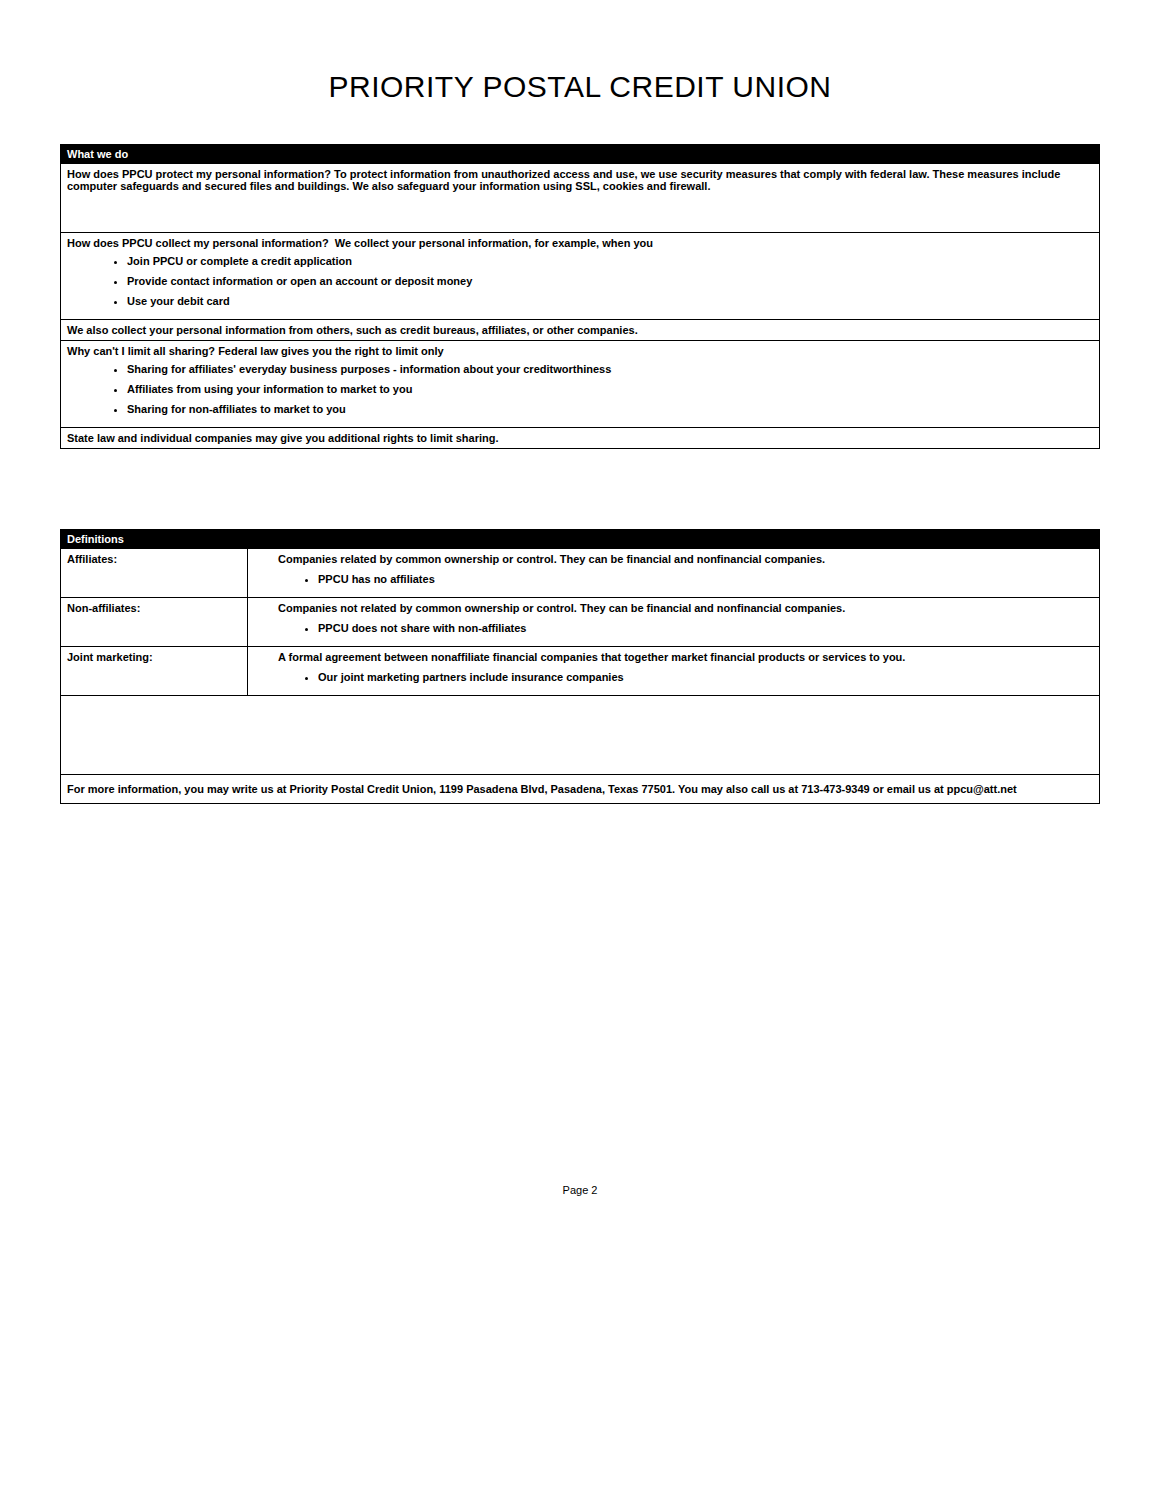PRIORITY POSTAL CREDIT UNION
| What we do |
| How does PPCU protect my personal information? To protect information from unauthorized access and use, we use security measures that comply with federal law. These measures include computer safeguards and secured files and buildings. We also safeguard your information using SSL, cookies and firewall. |
| How does PPCU collect my personal information? We collect your personal information, for example, when you Join PPCU or complete a credit application Provide contact information or open an account or deposit money Use your debit card |
| We also collect your personal information from others, such as credit bureaus, affiliates, or other companies. |
| Why can't I limit all sharing? Federal law gives you the right to limit only Sharing for affiliates' everyday business purposes - information about your creditworthiness Affiliates from using your information to market to you Sharing for non-affiliates to market to you |
| State law and individual companies may give you additional rights to limit sharing. |
| Definitions |
| Affiliates: | Companies related by common ownership or control. They can be financial and nonfinancial companies. PPCU has no affiliates |
| Non-affiliates: | Companies not related by common ownership or control. They can be financial and nonfinancial companies. PPCU does not share with non-affiliates |
| Joint marketing: | A formal agreement between nonaffiliate financial companies that together market financial products or services to you. Our joint marketing partners include insurance companies |
| For more information, you may write us at Priority Postal Credit Union, 1199 Pasadena Blvd, Pasadena, Texas 77501. You may also call us at 713-473-9349 or email us at ppcu@att.net |
Page 2